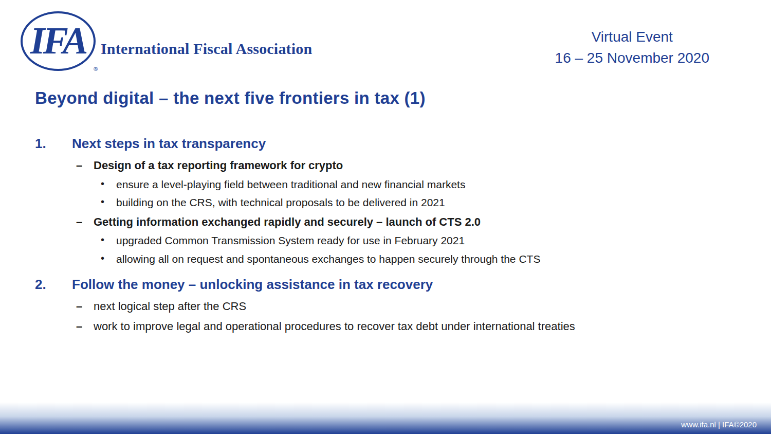IFA
®
International Fiscal Association
Virtual Event
16 – 25 November 2020
Beyond digital – the next five frontiers in tax (1)
Next steps in tax transparency
Design of a tax reporting framework for crypto
ensure a level-playing field between traditional and new financial markets
building on the CRS, with technical proposals to be delivered in 2021
Getting information exchanged rapidly and securely – launch of CTS 2.0
upgraded Common Transmission System ready for use in February 2021
allowing all on request and spontaneous exchanges to happen securely through the CTS
Follow the money – unlocking assistance in tax recovery
next logical step after the CRS
work to improve legal and operational procedures to recover tax debt under international treaties
www.ifa.nl | IFA©2020